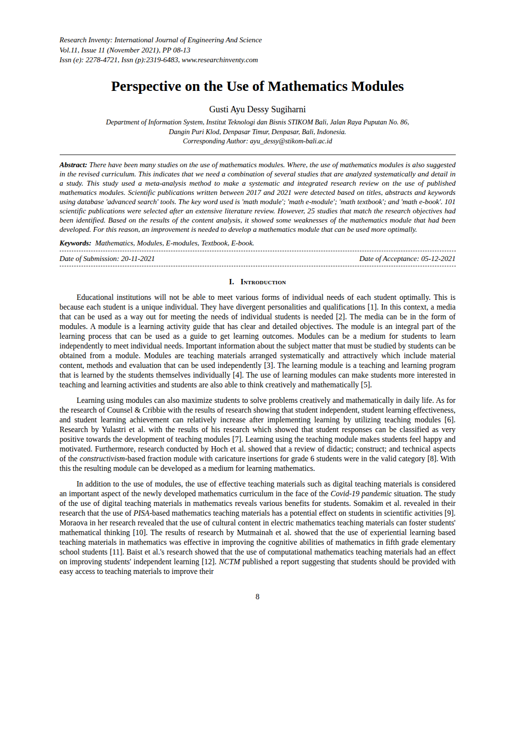Research Inventy: International Journal of Engineering And Science
Vol.11, Issue 11 (November 2021), PP 08-13
Issn (e): 2278-4721, Issn (p):2319-6483, www.researchinventy.com
Perspective on the Use of Mathematics Modules
Gusti Ayu Dessy Sugiharni
Department of Information System, Institut Teknologi dan Bisnis STIKOM Bali, Jalan Raya Puputan No. 86,
Dangin Puri Klod, Denpasar Timur, Denpasar, Bali, Indonesia.
Corresponding Author: ayu_dessy@stikom-bali.ac.id
Abstract: There have been many studies on the use of mathematics modules. Where, the use of mathematics modules is also suggested in the revised curriculum. This indicates that we need a combination of several studies that are analyzed systematically and detail in a study. This study used a meta-analysis method to make a systematic and integrated research review on the use of published mathematics modules. Scientific publications written between 2017 and 2021 were detected based on titles, abstracts and keywords using database 'advanced search' tools. The key word used is 'math module'; 'math e-module'; 'math textbook'; and 'math e-book'. 101 scientific publications were selected after an extensive literature review. However, 25 studies that match the research objectives had been identified. Based on the results of the content analysis, it showed some weaknesses of the mathematics module that had been developed. For this reason, an improvement is needed to develop a mathematics module that can be used more optimally.
Keywords: Mathematics, Modules, E-modules, Textbook, E-book.
Date of Submission: 20-11-2021 Date of Acceptance: 05-12-2021
I. Introduction
Educational institutions will not be able to meet various forms of individual needs of each student optimally. This is because each student is a unique individual. They have divergent personalities and qualifications [1]. In this context, a media that can be used as a way out for meeting the needs of individual students is needed [2]. The media can be in the form of modules. A module is a learning activity guide that has clear and detailed objectives. The module is an integral part of the learning process that can be used as a guide to get learning outcomes. Modules can be a medium for students to learn independently to meet individual needs. Important information about the subject matter that must be studied by students can be obtained from a module. Modules are teaching materials arranged systematically and attractively which include material content, methods and evaluation that can be used independently [3]. The learning module is a teaching and learning program that is learned by the students themselves individually [4]. The use of learning modules can make students more interested in teaching and learning activities and students are also able to think creatively and mathematically [5].
Learning using modules can also maximize students to solve problems creatively and mathematically in daily life. As for the research of Counsel & Cribbie with the results of research showing that student independent, student learning effectiveness, and student learning achievement can relatively increase after implementing learning by utilizing teaching modules [6]. Research by Yulastri et al. with the results of his research which showed that student responses can be classified as very positive towards the development of teaching modules [7]. Learning using the teaching module makes students feel happy and motivated. Furthermore, research conducted by Hoch et al. showed that a review of didactic; construct; and technical aspects of the constructivism-based fraction module with caricature insertions for grade 6 students were in the valid category [8]. With this the resulting module can be developed as a medium for learning mathematics.
In addition to the use of modules, the use of effective teaching materials such as digital teaching materials is considered an important aspect of the newly developed mathematics curriculum in the face of the Covid-19 pandemic situation. The study of the use of digital teaching materials in mathematics reveals various benefits for students. Somakim et al. revealed in their research that the use of PISA-based mathematics teaching materials has a potential effect on students in scientific activities [9]. Moraova in her research revealed that the use of cultural content in electric mathematics teaching materials can foster students' mathematical thinking [10]. The results of research by Mutmainah et al. showed that the use of experiential learning based teaching materials in mathematics was effective in improving the cognitive abilities of mathematics in fifth grade elementary school students [11]. Baist et al.'s research showed that the use of computational mathematics teaching materials had an effect on improving students' independent learning [12]. NCTM published a report suggesting that students should be provided with easy access to teaching materials to improve their
8